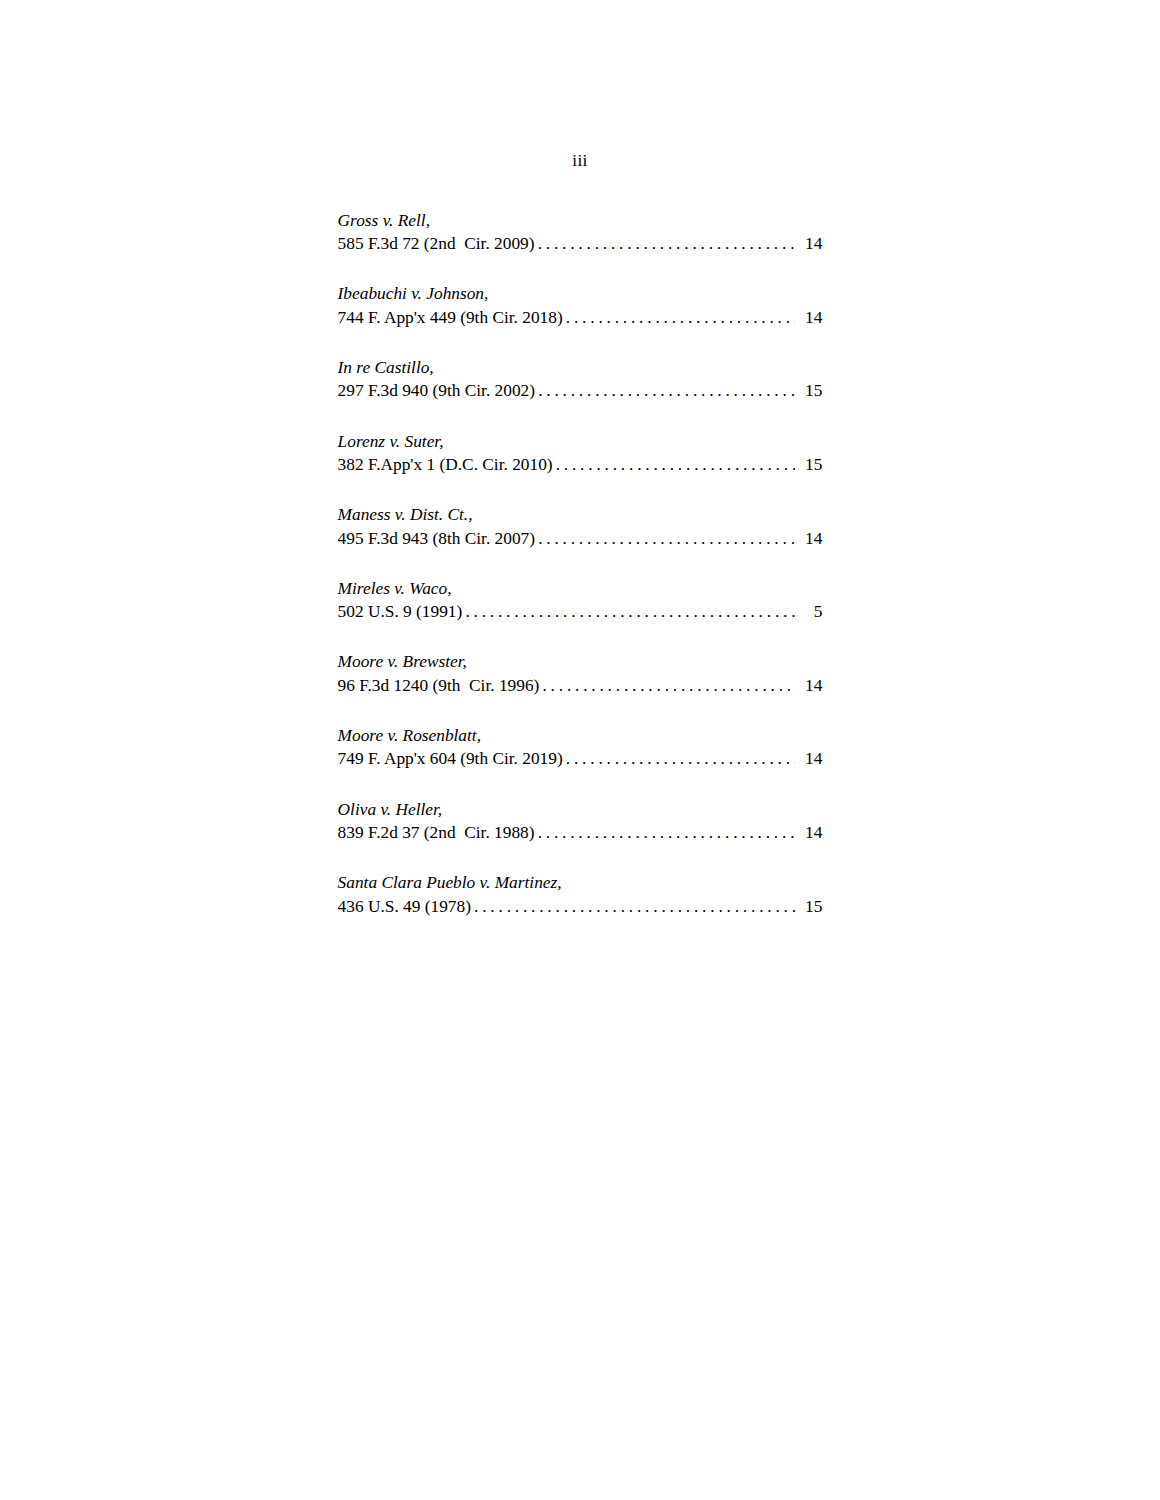iii
Gross v. Rell,
585 F.3d 72 (2nd Cir. 2009) ................................................................ 14
Ibeabuchi v. Johnson,
744 F. App'x 449 (9th Cir. 2018) ................................................................ 14
In re Castillo,
297 F.3d 940 (9th Cir. 2002) ................................................................ 15
Lorenz v. Suter,
382 F.App'x 1 (D.C. Cir. 2010) ................................................................ 15
Maness v. Dist. Ct.,
495 F.3d 943 (8th Cir. 2007) ................................................................ 14
Mireles v. Waco,
502 U.S. 9 (1991) ................................................................ 5
Moore v. Brewster,
96 F.3d 1240 (9th Cir. 1996) ................................................................ 14
Moore v. Rosenblatt,
749 F. App'x 604 (9th Cir. 2019) ................................................................ 14
Oliva v. Heller,
839 F.2d 37 (2nd Cir. 1988) ................................................................ 14
Santa Clara Pueblo v. Martinez,
436 U.S. 49 (1978) ................................................................ 15